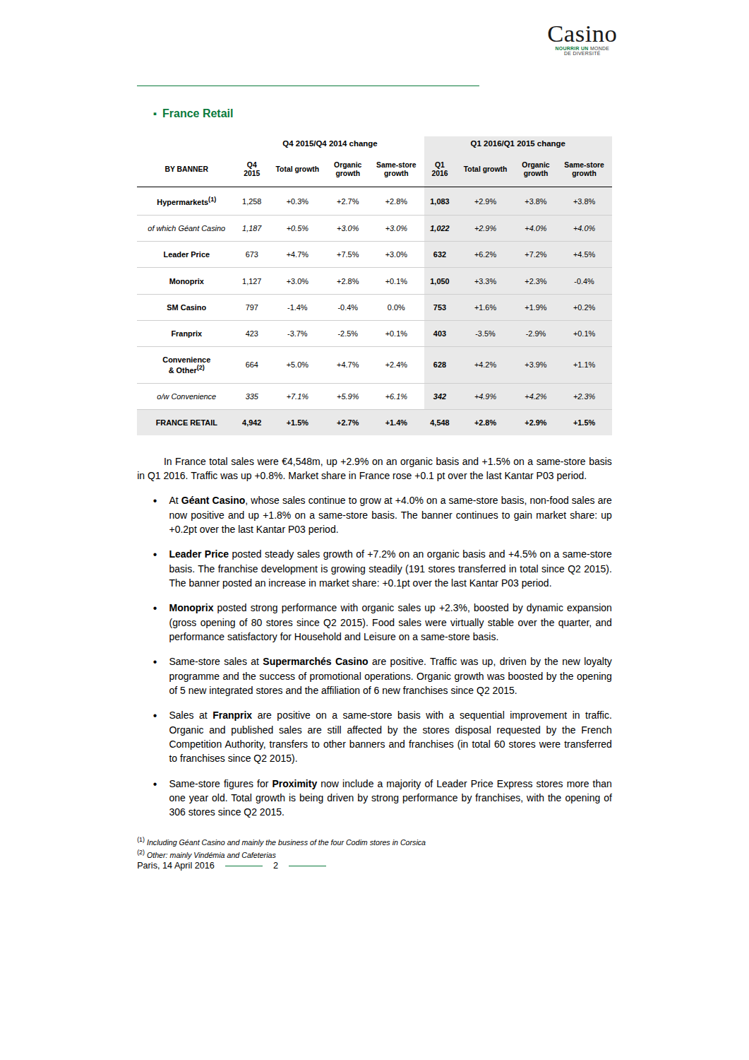Casino
NOURRIR UN MONDE
DE DIVERSITÉ
France Retail
| | Q4 2015/Q4 2014 change | Q1 2016/Q1 2015 change |
| --- | --- | --- |
| BY BANNER | Q4 2015 | Total growth | Organic growth | Same-store growth | Q1 2016 | Total growth | Organic growth | Same-store growth |
| Hypermarkets (1) | 1,258 | +0.3% | +2.7% | +2.8% | 1,083 | +2.9% | +3.8% | +3.8% |
| of which Géant Casino | 1,187 | +0.5% | +3.0% | +3.0% | 1,022 | +2.9% | +4.0% | +4.0% |
| Leader Price | 673 | +4.7% | +7.5% | +3.0% | 632 | +6.2% | +7.2% | +4.5% |
| Monoprix | 1,127 | +3.0% | +2.8% | +0.1% | 1,050 | +3.3% | +2.3% | -0.4% |
| SM Casino | 797 | -1.4% | -0.4% | 0.0% | 753 | +1.6% | +1.9% | +0.2% |
| Franprix | 423 | -3.7% | -2.5% | +0.1% | 403 | -3.5% | -2.9% | +0.1% |
| Convenience & Other (2) | 664 | +5.0% | +4.7% | +2.4% | 628 | +4.2% | +3.9% | +1.1% |
| o/w Convenience | 335 | +7.1% | +5.9% | +6.1% | 342 | +4.9% | +4.2% | +2.3% |
| FRANCE RETAIL | 4,942 | +1.5% | +2.7% | +1.4% | 4,548 | +2.8% | +2.9% | +1.5% |
In France total sales were €4,548m, up +2.9% on an organic basis and +1.5% on a same-store basis in Q1 2016. Traffic was up +0.8%. Market share in France rose +0.1 pt over the last Kantar P03 period.
At Géant Casino, whose sales continue to grow at +4.0% on a same-store basis, non-food sales are now positive and up +1.8% on a same-store basis. The banner continues to gain market share: up +0.2pt over the last Kantar P03 period.
Leader Price posted steady sales growth of +7.2% on an organic basis and +4.5% on a same-store basis. The franchise development is growing steadily (191 stores transferred in total since Q2 2015). The banner posted an increase in market share: +0.1pt over the last Kantar P03 period.
Monoprix posted strong performance with organic sales up +2.3%, boosted by dynamic expansion (gross opening of 80 stores since Q2 2015). Food sales were virtually stable over the quarter, and performance satisfactory for Household and Leisure on a same-store basis.
Same-store sales at Supermarchés Casino are positive. Traffic was up, driven by the new loyalty programme and the success of promotional operations. Organic growth was boosted by the opening of 5 new integrated stores and the affiliation of 6 new franchises since Q2 2015.
Sales at Franprix are positive on a same-store basis with a sequential improvement in traffic. Organic and published sales are still affected by the stores disposal requested by the French Competition Authority, transfers to other banners and franchises (in total 60 stores were transferred to franchises since Q2 2015).
Same-store figures for Proximity now include a majority of Leader Price Express stores more than one year old. Total growth is being driven by strong performance by franchises, with the opening of 306 stores since Q2 2015.
(1) Including Géant Casino and mainly the business of the four Codim stores in Corsica
(2) Other: mainly Vindémia and Cafeterias
Paris, 14 April 2016 2